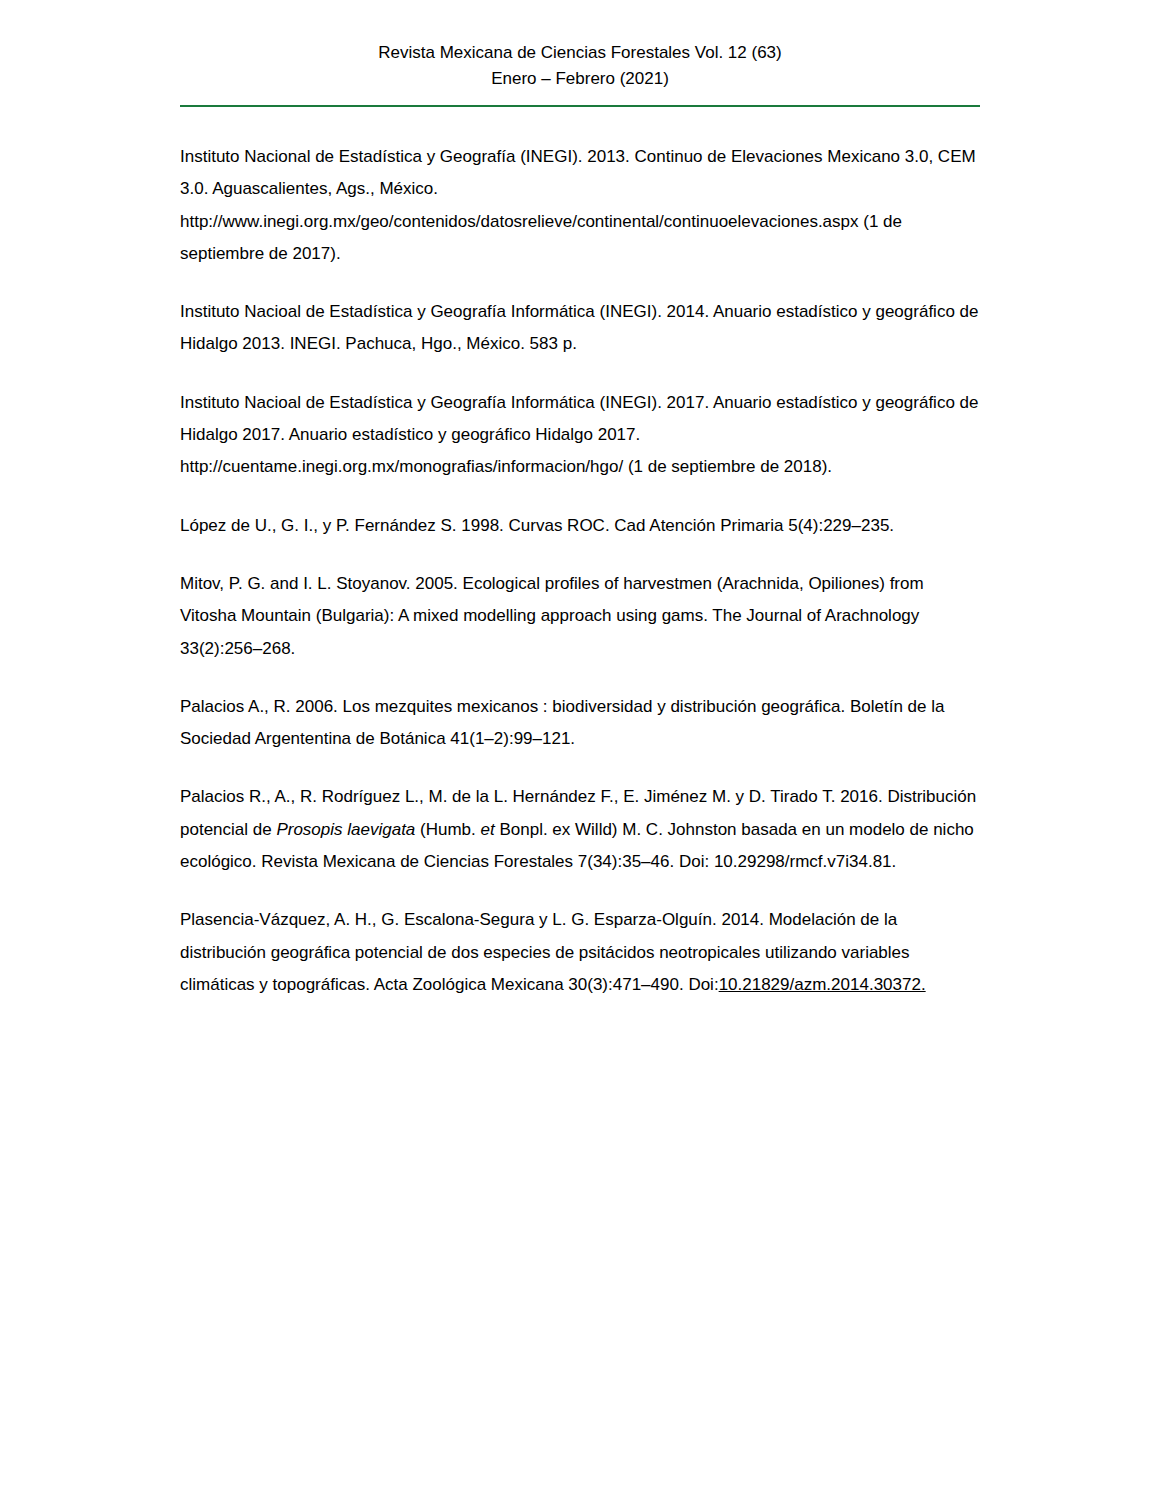Revista Mexicana de Ciencias Forestales Vol. 12 (63)
Enero – Febrero (2021)
Instituto Nacional de Estadística y Geografía (INEGI). 2013. Continuo de Elevaciones Mexicano 3.0, CEM 3.0. Aguascalientes, Ags., México. http://www.inegi.org.mx/geo/contenidos/datosrelieve/continental/continuoelevaciones.aspx (1 de septiembre de 2017).
Instituto Nacioal de Estadística y Geografía Informática (INEGI). 2014. Anuario estadístico y geográfico de Hidalgo 2013. INEGI. Pachuca, Hgo., México. 583 p.
Instituto Nacioal de Estadística y Geografía Informática (INEGI). 2017. Anuario estadístico y geográfico de Hidalgo 2017. Anuario estadístico y geográfico Hidalgo 2017. http://cuentame.inegi.org.mx/monografias/informacion/hgo/ (1 de septiembre de 2018).
López de U., G. I., y P. Fernández S. 1998. Curvas ROC. Cad Atención Primaria 5(4):229–235.
Mitov, P. G. and I. L. Stoyanov. 2005. Ecological profiles of harvestmen (Arachnida, Opiliones) from Vitosha Mountain (Bulgaria): A mixed modelling approach using gams. The Journal of Arachnology 33(2):256–268.
Palacios A., R. 2006. Los mezquites mexicanos : biodiversidad y distribución geográfica. Boletín de la Sociedad Argententina de Botánica 41(1–2):99–121.
Palacios R., A., R. Rodríguez L., M. de la L. Hernández F., E. Jiménez M. y D. Tirado T. 2016. Distribución potencial de Prosopis laevigata (Humb. et Bonpl. ex Willd) M. C. Johnston basada en un modelo de nicho ecológico. Revista Mexicana de Ciencias Forestales 7(34):35–46. Doi: 10.29298/rmcf.v7i34.81.
Plasencia-Vázquez, A. H., G. Escalona-Segura y L. G. Esparza-Olguín. 2014. Modelación de la distribución geográfica potencial de dos especies de psitácidos neotropicales utilizando variables climáticas y topográficas. Acta Zoológica Mexicana 30(3):471–490. Doi:10.21829/azm.2014.30372.